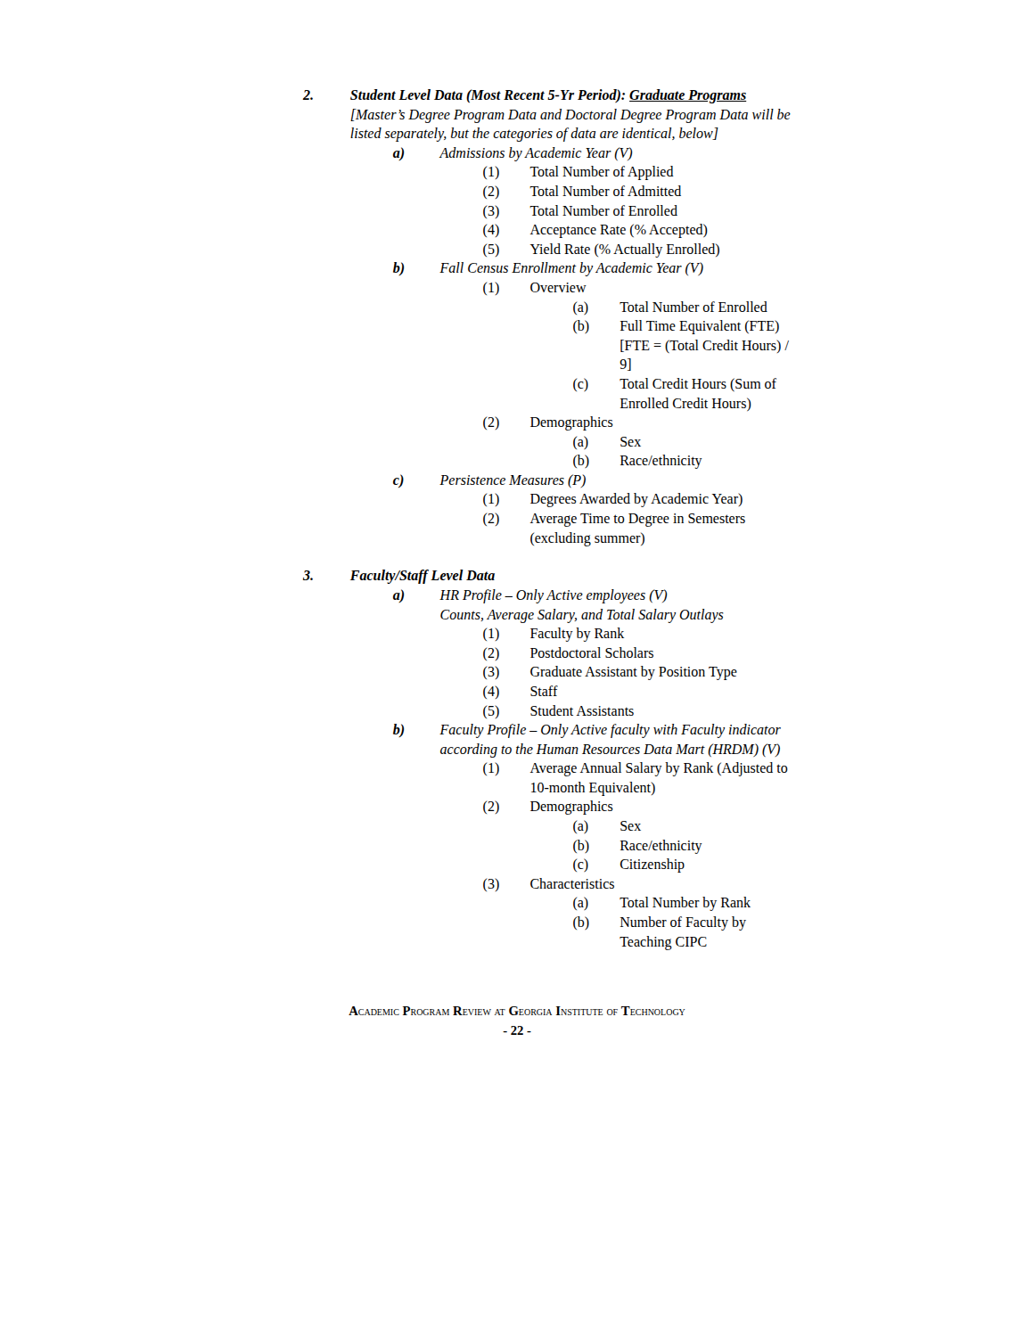2.
Student Level Data (Most Recent 5-Yr Period): Graduate Programs
[Master’s Degree Program Data and Doctoral Degree Program Data will be listed separately, but the categories of data are identical, below]
a)
Admissions by Academic Year (V)
(1)
Total Number of Applied
(2)
Total Number of Admitted
(3)
Total Number of Enrolled
(4)
Acceptance Rate (% Accepted)
(5)
Yield Rate (% Actually Enrolled)
b)
Fall Census Enrollment by Academic Year (V)
(1)
Overview
(a)
Total Number of Enrolled
(b)
Full Time Equivalent (FTE) [FTE = (Total Credit Hours) / 9]
(c)
Total Credit Hours (Sum of Enrolled Credit Hours)
(2)
Demographics
(a)
Sex
(b)
Race/ethnicity
c)
Persistence Measures (P)
(1)
Degrees Awarded by Academic Year)
(2)
Average Time to Degree in Semesters (excluding summer)
3.
Faculty/Staff Level Data
a)
HR Profile – Only Active employees (V)
Counts, Average Salary, and Total Salary Outlays
(1)
Faculty by Rank
(2)
Postdoctoral Scholars
(3)
Graduate Assistant by Position Type
(4)
Staff
(5)
Student Assistants
b)
Faculty Profile – Only Active faculty with Faculty indicator according to the Human Resources Data Mart (HRDM) (V)
(1)
Average Annual Salary by Rank (Adjusted to 10-month Equivalent)
(2)
Demographics
(a)
Sex
(b)
Race/ethnicity
(c)
Citizenship
(3)
Characteristics
(a)
Total Number by Rank
(b)
Number of Faculty by Teaching CIPC
Academic Program Review at Georgia Institute of Technology
- 22 -